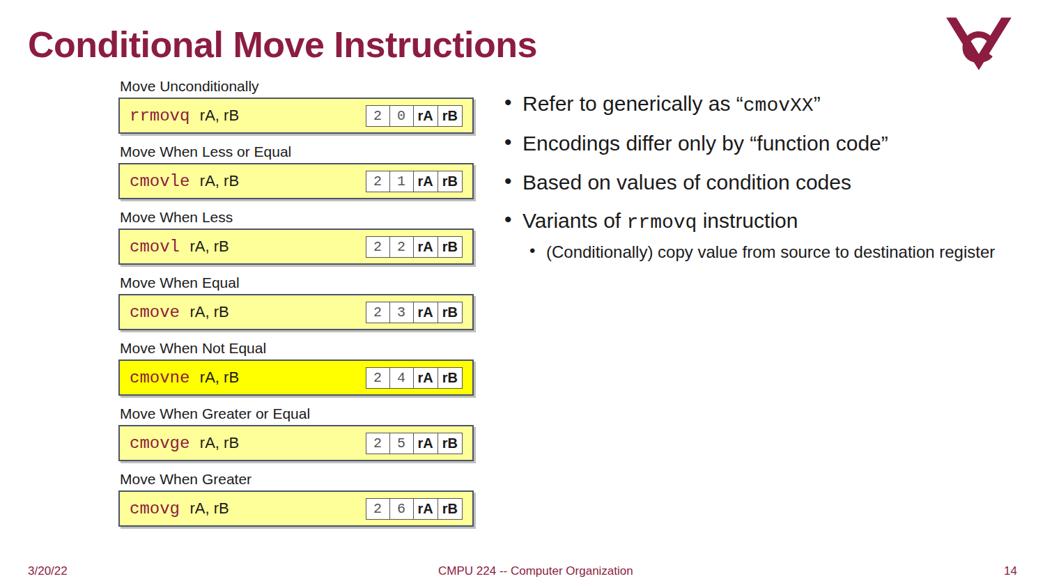Conditional Move Instructions
Move Unconditionally
rrmovq rA, rB 20 rA rB
Move When Less or Equal
cmovle rA, rB 21 rA rB
Move When Less
cmovl rA, rB 22 rA rB
Move When Equal
cmove rA, rB 23 rA rB
Move When Not Equal
cmovne rA, rB 24 rA rB
Move When Greater or Equal
cmovge rA, rB 25 rA rB
Move When Greater
cmovg rA, rB 26 rA rB
Refer to generically as “cmovXX”
Encodings differ only by “function code”
Based on values of condition codes
Variants of rrmovq instruction
(Conditionally) copy value from source to destination register
3/20/22 CMPU 224 -- Computer Organization 14